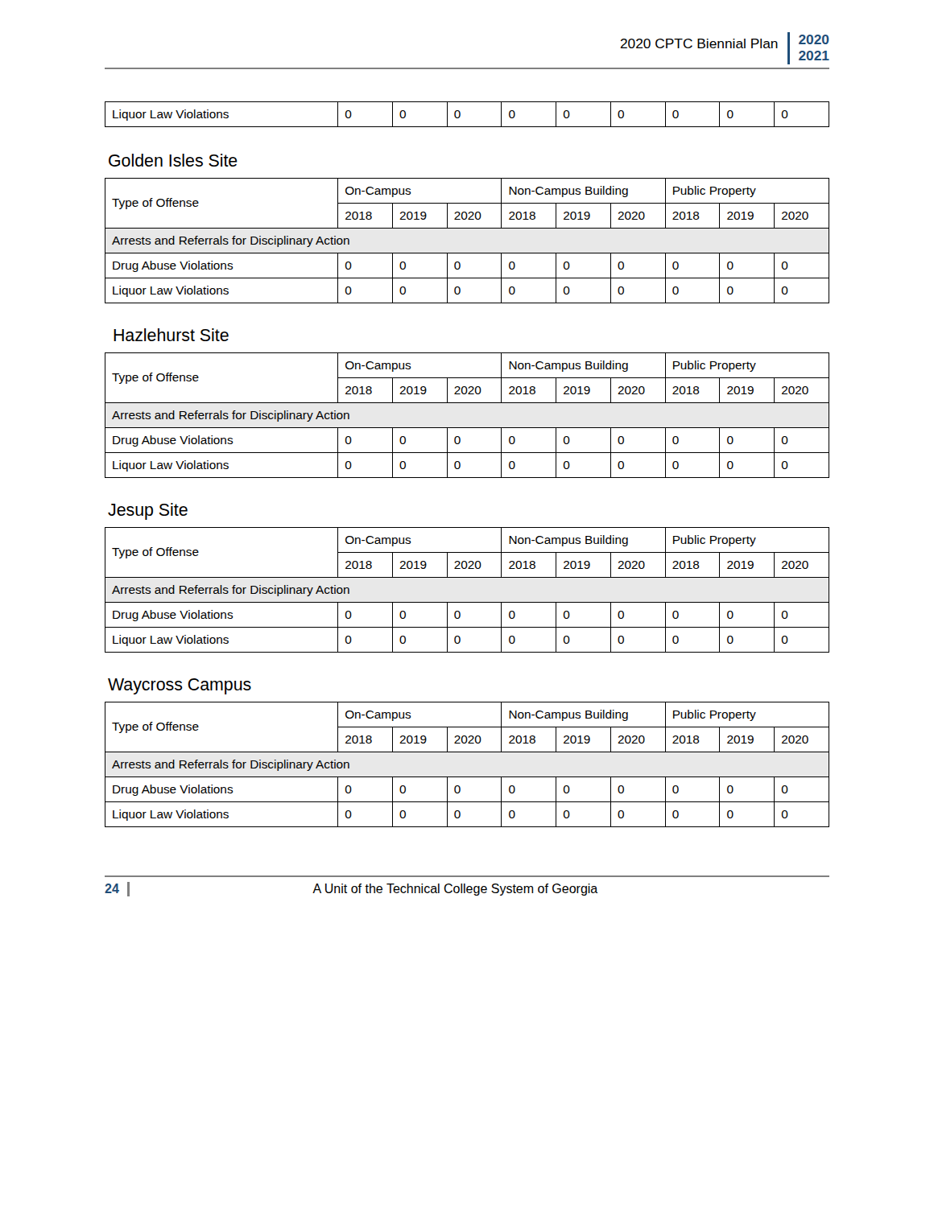2020 CPTC Biennial Plan
2020
2021
| Liquor Law Violations | 0 | 0 | 0 | 0 | 0 | 0 | 0 | 0 | 0 |
Golden Isles Site
| Type of Offense | On-Campus | Non-Campus Building | Public Property |
| 2018 | 2019 | 2020 | 2018 | 2019 | 2020 | 2018 | 2019 | 2020 |
| Arrests and Referrals for Disciplinary Action |
| Drug Abuse Violations | 0 | 0 | 0 | 0 | 0 | 0 | 0 | 0 | 0 |
| Liquor Law Violations | 0 | 0 | 0 | 0 | 0 | 0 | 0 | 0 | 0 |
Hazlehurst Site
| Type of Offense | On-Campus | Non-Campus Building | Public Property |
| 2018 | 2019 | 2020 | 2018 | 2019 | 2020 | 2018 | 2019 | 2020 |
| Arrests and Referrals for Disciplinary Action |
| Drug Abuse Violations | 0 | 0 | 0 | 0 | 0 | 0 | 0 | 0 | 0 |
| Liquor Law Violations | 0 | 0 | 0 | 0 | 0 | 0 | 0 | 0 | 0 |
Jesup Site
| Type of Offense | On-Campus | Non-Campus Building | Public Property |
| 2018 | 2019 | 2020 | 2018 | 2019 | 2020 | 2018 | 2019 | 2020 |
| Arrests and Referrals for Disciplinary Action |
| Drug Abuse Violations | 0 | 0 | 0 | 0 | 0 | 0 | 0 | 0 | 0 |
| Liquor Law Violations | 0 | 0 | 0 | 0 | 0 | 0 | 0 | 0 | 0 |
Waycross Campus
| Type of Offense | On-Campus | Non-Campus Building | Public Property |
| 2018 | 2019 | 2020 | 2018 | 2019 | 2020 | 2018 | 2019 | 2020 |
| Arrests and Referrals for Disciplinary Action |
| Drug Abuse Violations | 0 | 0 | 0 | 0 | 0 | 0 | 0 | 0 | 0 |
| Liquor Law Violations | 0 | 0 | 0 | 0 | 0 | 0 | 0 | 0 | 0 |
24 A Unit of the Technical College System of Georgia